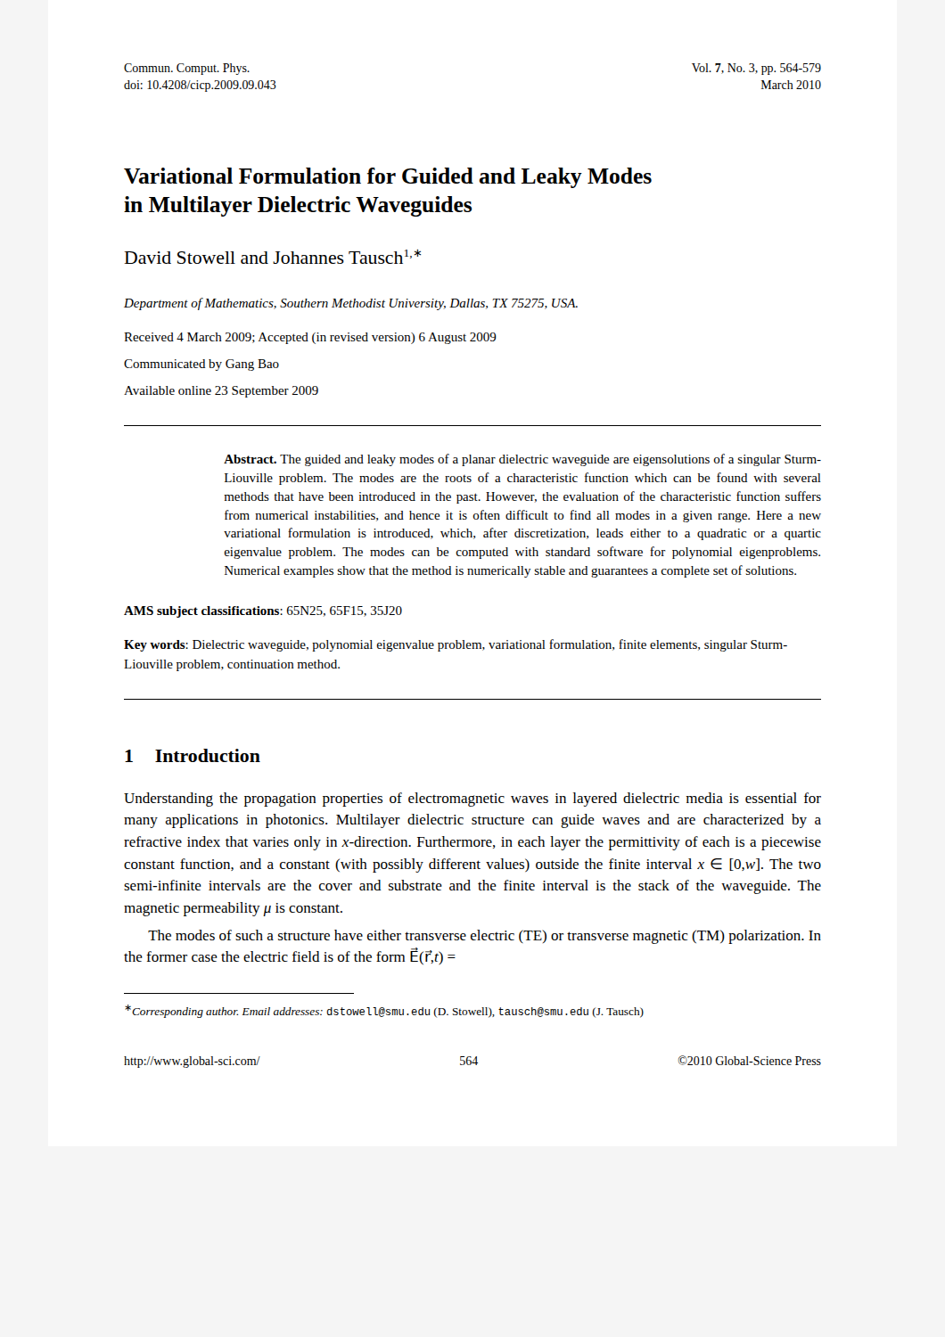Commun. Comput. Phys.
doi: 10.4208/cicp.2009.09.043
Vol. 7, No. 3, pp. 564-579
March 2010
Variational Formulation for Guided and Leaky Modes
in Multilayer Dielectric Waveguides
David Stowell and Johannes Tausch1,∗
Department of Mathematics, Southern Methodist University, Dallas, TX 75275, USA.
Received 4 March 2009; Accepted (in revised version) 6 August 2009
Communicated by Gang Bao
Available online 23 September 2009
Abstract. The guided and leaky modes of a planar dielectric waveguide are eigensolutions of a singular Sturm-Liouville problem. The modes are the roots of a characteristic function which can be found with several methods that have been introduced in the past. However, the evaluation of the characteristic function suffers from numerical instabilities, and hence it is often difficult to find all modes in a given range. Here a new variational formulation is introduced, which, after discretization, leads either to a quadratic or a quartic eigenvalue problem. The modes can be computed with standard software for polynomial eigenproblems. Numerical examples show that the method is numerically stable and guarantees a complete set of solutions.
AMS subject classifications: 65N25, 65F15, 35J20
Key words: Dielectric waveguide, polynomial eigenvalue problem, variational formulation, finite elements, singular Sturm-Liouville problem, continuation method.
1 Introduction
Understanding the propagation properties of electromagnetic waves in layered dielectric media is essential for many applications in photonics. Multilayer dielectric structure can guide waves and are characterized by a refractive index that varies only in x-direction. Furthermore, in each layer the permittivity of each is a piecewise constant function, and a constant (with possibly different values) outside the finite interval x ∈ [0,w]. The two semi-infinite intervals are the cover and substrate and the finite interval is the stack of the waveguide. The magnetic permeability μ is constant.
The modes of such a structure have either transverse electric (TE) or transverse magnetic (TM) polarization. In the former case the electric field is of the form E⃗(r⃗,t) =
∗Corresponding author. Email addresses: dstowell@smu.edu (D. Stowell), tausch@smu.edu (J. Tausch)
http://www.global-sci.com/
564
©2010 Global-Science Press